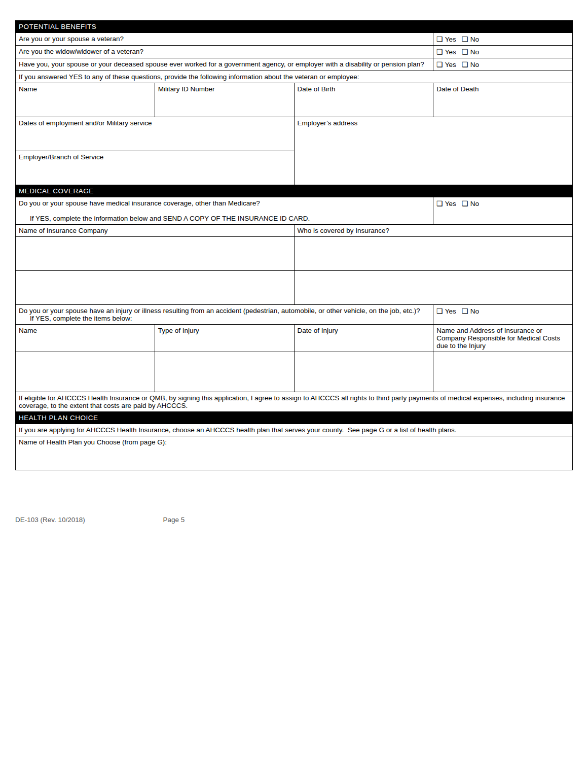| POTENTIAL BENEFITS |
| Are you or your spouse a veteran? | ❑ Yes ❑ No |
| Are you the widow/widower of a veteran? | ❑ Yes ❑ No |
| Have you, your spouse or your deceased spouse ever worked for a government agency, or employer with a disability or pension plan? | ❑ Yes ❑ No |
| If you answered YES to any of these questions, provide the following information about the veteran or employee: |
| Name | Military ID Number | Date of Birth | Date of Death |
| Dates of employment and/or Military service | Employer’s address |
| Employer/Branch of Service |
| MEDICAL COVERAGE |
| Do you or your spouse have medical insurance coverage, other than Medicare? If YES, complete the information below and SEND A COPY OF THE INSURANCE ID CARD. | ❑ Yes ❑ No |
| Name of Insurance Company | Who is covered by Insurance? |
| Do you or your spouse have an injury or illness resulting from an accident (pedestrian, automobile, or other vehicle, on the job, etc.)? If YES, complete the items below: | ❑ Yes ❑ No |
| Name | Type of Injury | Date of Injury | Name and Address of Insurance or Company Responsible for Medical Costs due to the Injury |
| If eligible for AHCCCS Health Insurance or QMB, by signing this application, I agree to assign to AHCCCS all rights to third party payments of medical expenses, including insurance coverage, to the extent that costs are paid by AHCCCS. |
| HEALTH PLAN CHOICE |
| If you are applying for AHCCCS Health Insurance, choose an AHCCCS health plan that serves your county. See page G or a list of health plans. |
| Name of Health Plan you Choose (from page G): |
DE-103 (Rev. 10/2018) Page 5